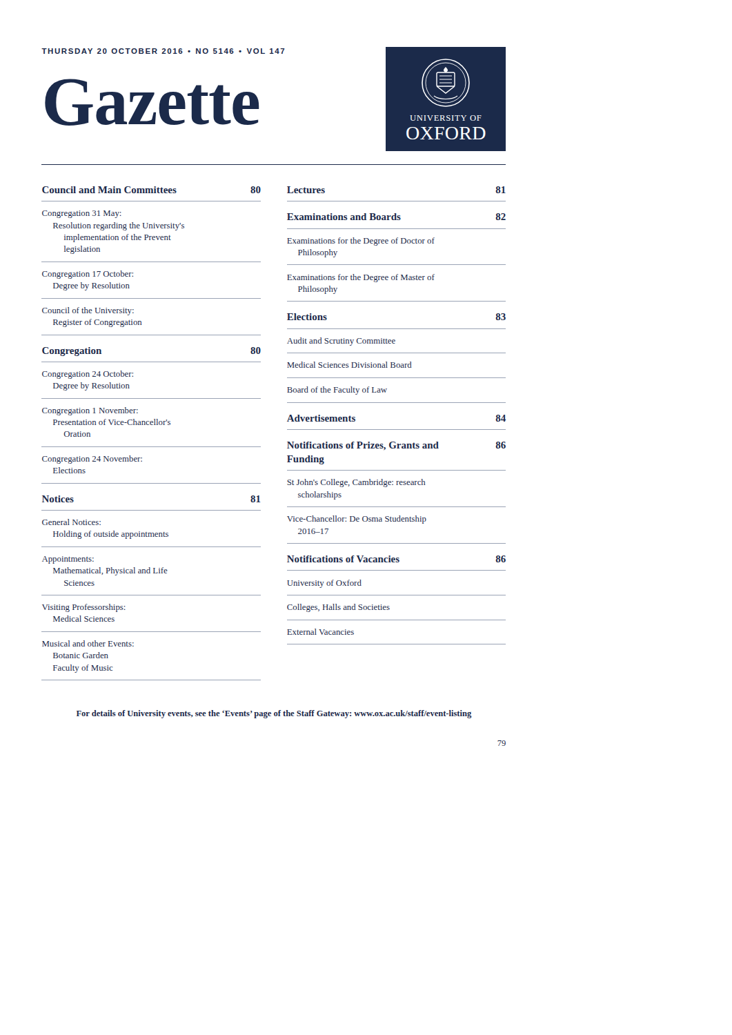Thursday 20 October 2016•No 5146•Vol 147
Gazette
UNIVERSITY OF OXFORD
Council and Main Committees 80
Congregation 31 May: Resolution regarding the University's implementation of the Prevent legislation
Congregation 17 October: Degree by Resolution
Council of the University: Register of Congregation
Congregation 80
Congregation 24 October: Degree by Resolution
Congregation 1 November: Presentation of Vice-Chancellor's Oration
Congregation 24 November: Elections
Notices 81
General Notices: Holding of outside appointments
Appointments: Mathematical, Physical and Life Sciences
Visiting Professorships: Medical Sciences
Musical and other Events: Botanic Garden Faculty of Music
Lectures 81
Examinations and Boards 82
Examinations for the Degree of Doctor of Philosophy
Examinations for the Degree of Master of Philosophy
Elections 83
Audit and Scrutiny Committee
Medical Sciences Divisional Board
Board of the Faculty of Law
Advertisements 84
Notifications of Prizes, Grants and Funding 86
St John's College, Cambridge: research scholarships
Vice-Chancellor: De Osma Studentship 2016–17
Notifications of Vacancies 86
University of Oxford
Colleges, Halls and Societies
External Vacancies
For details of University events, see the ‘Events’ page of the Staff Gateway: www.ox.ac.uk/staff/event-listing
79